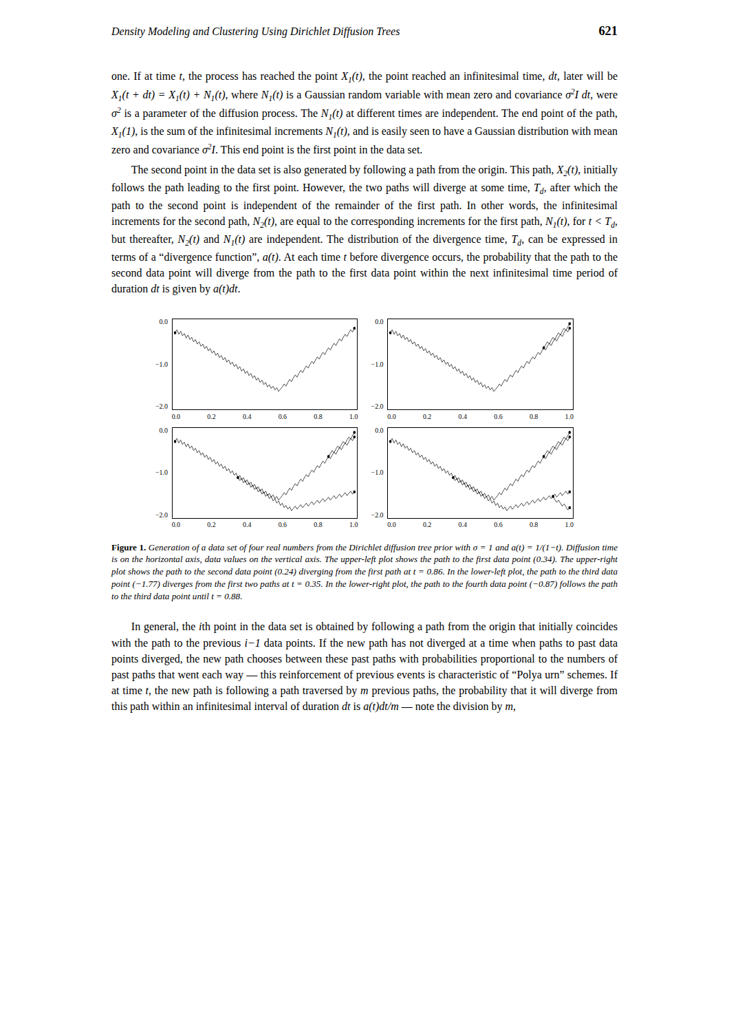Density Modeling and Clustering Using Dirichlet Diffusion Trees 621
one. If at time t, the process has reached the point X1(t), the point reached an infinitesimal time, dt, later will be X1(t + dt) = X1(t) + N1(t), where N1(t) is a Gaussian random variable with mean zero and covariance σ2I dt, were σ2 is a parameter of the diffusion process. The N1(t) at different times are independent. The end point of the path, X1(1), is the sum of the infinitesimal increments N1(t), and is easily seen to have a Gaussian distribution with mean zero and covariance σ2I. This end point is the first point in the data set.
The second point in the data set is also generated by following a path from the origin. This path, X2(t), initially follows the path leading to the first point. However, the two paths will diverge at some time, Td, after which the path to the second point is independent of the remainder of the first path. In other words, the infinitesimal increments for the second path, N2(t), are equal to the corresponding increments for the first path, N1(t), for t < Td, but thereafter, N2(t) and N1(t) are independent. The distribution of the divergence time, Td, can be expressed in terms of a “divergence function”, a(t). At each time t before divergence occurs, the probability that the path to the second data point will diverge from the path to the first data point within the next infinitesimal time period of duration dt is given by a(t)dt.
0.0−1.0−2.0
0.00.20.40.60.81.0
0.0−1.0−2.0
0.00.20.40.60.81.0
0.0−1.0−2.0
0.00.20.40.60.81.0
0.0−1.0−2.0
0.00.20.40.60.81.0
Figure 1. Generation of a data set of four real numbers from the Dirichlet diffusion tree prior with σ = 1 and a(t) = 1/(1−t). Diffusion time is on the horizontal axis, data values on the vertical axis. The upper-left plot shows the path to the first data point (0.34). The upper-right plot shows the path to the second data point (0.24) diverging from the first path at t = 0.86. In the lower-left plot, the path to the third data point (−1.77) diverges from the first two paths at t = 0.35. In the lower-right plot, the path to the fourth data point (−0.87) follows the path to the third data point until t = 0.88.
In general, the ith point in the data set is obtained by following a path from the origin that initially coincides with the path to the previous i−1 data points. If the new path has not diverged at a time when paths to past data points diverged, the new path chooses between these past paths with probabilities proportional to the numbers of past paths that went each way — this reinforcement of previous events is characteristic of “Polya urn” schemes. If at time t, the new path is following a path traversed by m previous paths, the probability that it will diverge from this path within an infinitesimal interval of duration dt is a(t)dt/m — note the division by m,